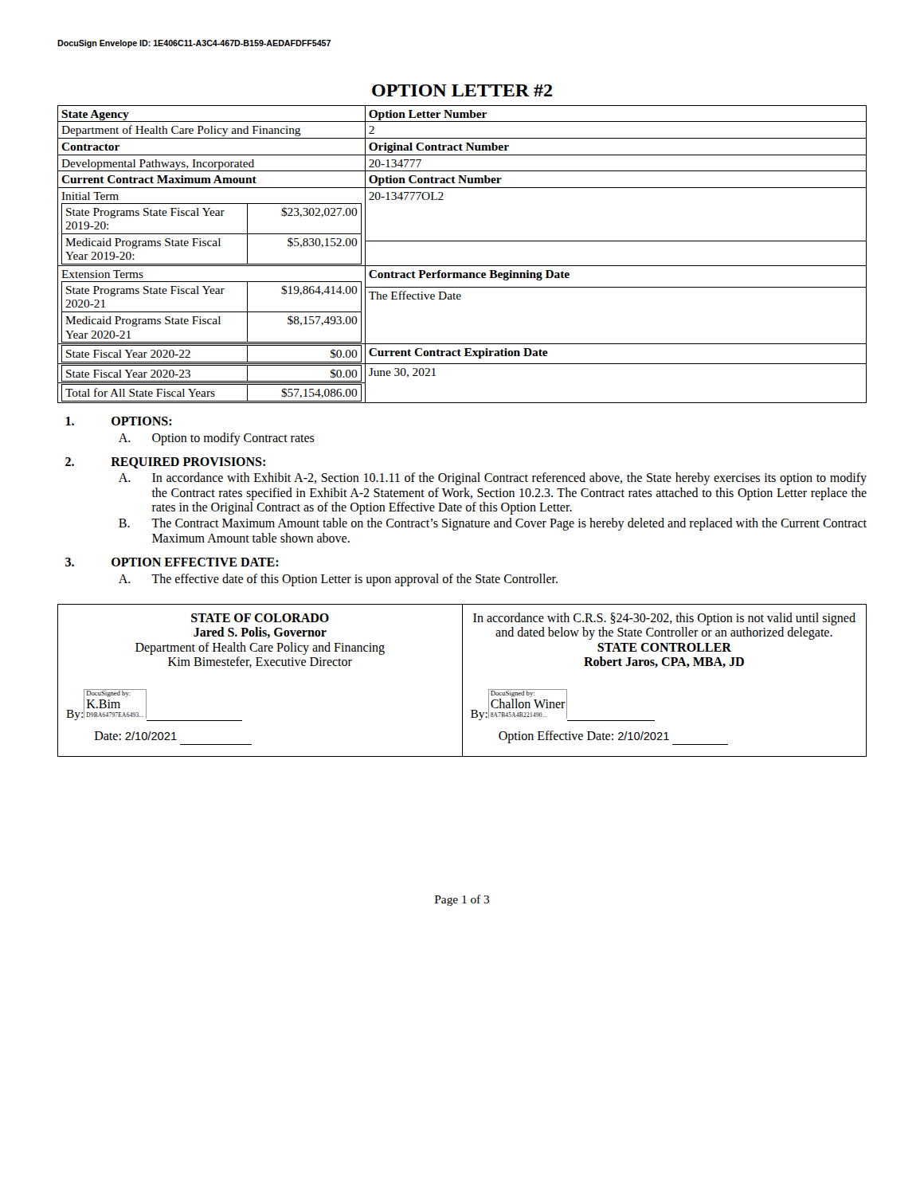DocuSign Envelope ID: 1E406C11-A3C4-467D-B159-AEDAFDFF5457
OPTION LETTER #2
| State Agency | Option Letter Number |
| Department of Health Care Policy and Financing | 2 |
| Contractor | Original Contract Number |
| Developmental Pathways, Incorporated | 20-134777 |
| Current Contract Maximum Amount | Option Contract Number |
| Initial Term / State Programs State Fiscal Year 2019-20: / $23,302,027.00 / / Medicaid Programs State Fiscal Year 2019-20: / $5,830,152.00 / | 20-134777OL2 |
| Extension Terms / State Programs State Fiscal Year 2020-21 / $19,864,414.00 / / Medicaid Programs State Fiscal Year 2020-21 / $8,157,493.00 / | Contract Performance Beginning Date |
| The Effective Date |
| / State Fiscal Year 2020-22 / $0.00 / | Current Contract Expiration Date |
| / State Fiscal Year 2020-23 / $0.00 / | June 30, 2021 |
| / Total for All State Fiscal Years / $57,154,086.00 / |
OPTIONS:
Option to modify Contract rates
REQUIRED PROVISIONS:
In accordance with Exhibit A-2, Section 10.1.11 of the Original Contract referenced above, the State hereby exercises its option to modify the Contract rates specified in Exhibit A-2 Statement of Work, Section 10.2.3. The Contract rates attached to this Option Letter replace the rates in the Original Contract as of the Option Effective Date of this Option Letter.
The Contract Maximum Amount table on the Contract’s Signature and Cover Page is hereby deleted and replaced with the Current Contract Maximum Amount table shown above.
OPTION EFFECTIVE DATE:
The effective date of this Option Letter is upon approval of the State Controller.
| STATE OF COLORADO Jared S. Polis, Governor Department of Health Care Policy and Financing Kim Bimestefer, Executive Director By: DocuSigned by: K.Bim D9BA64797EA6493... Date: 2/10/2021 | In accordance with C.R.S. §24-30-202, this Option is not valid until signed and dated below by the State Controller or an authorized delegate. STATE CONTROLLER Robert Jaros, CPA, MBA, JD By: DocuSigned by: Challon Winer 8A7B45A4B221490... Option Effective Date: 2/10/2021 |
Page 1 of 3